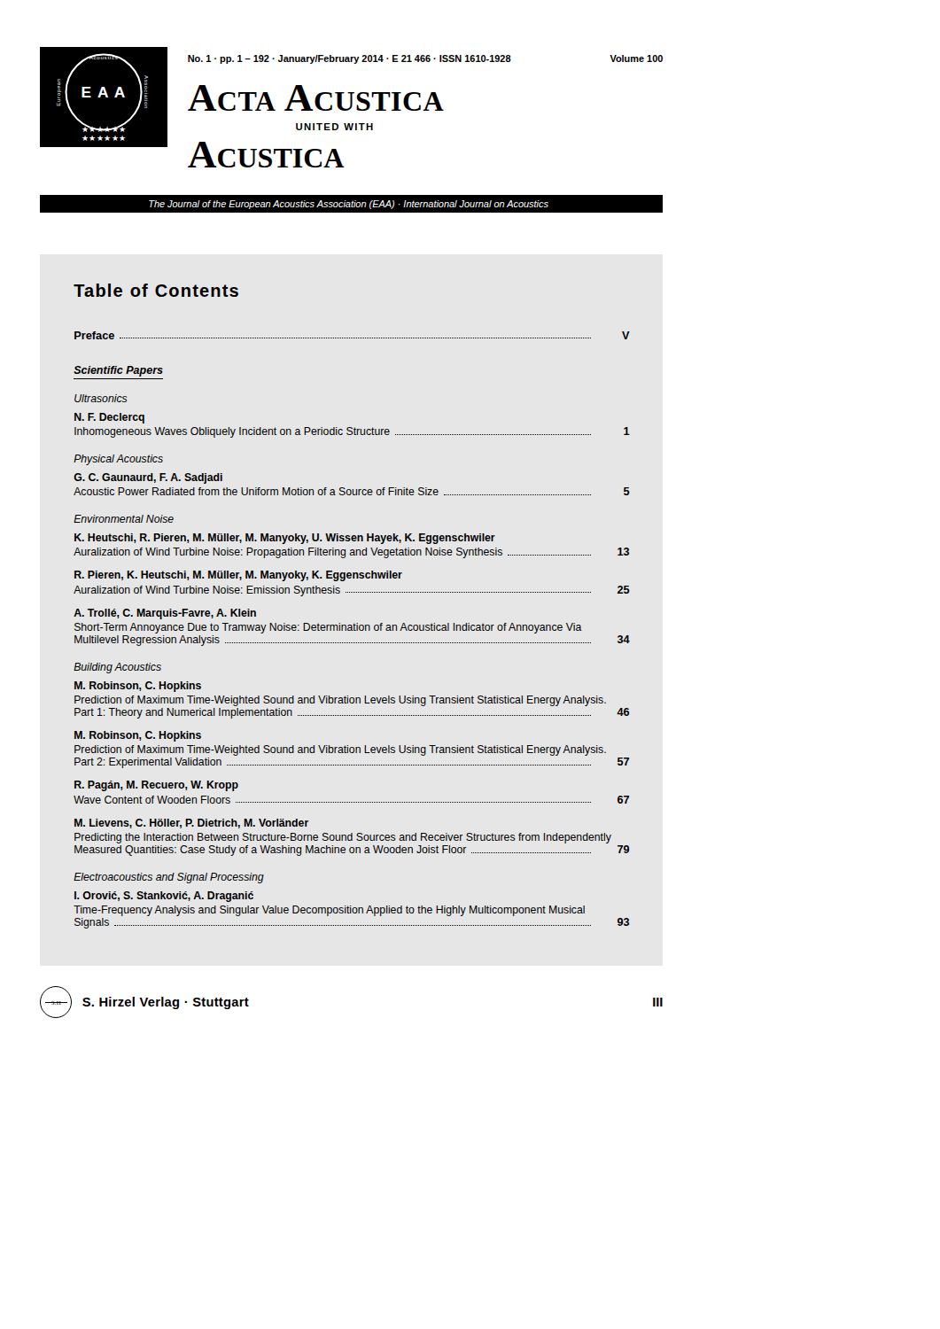Acoustics
European
Association
E A A
★★★★★★
★★★★★★
No. 1 · pp. 1 – 192 · January/February 2014 · E 21 466 · ISSN 1610-1928 Volume 100
ACTA ACUSTICA
UNITED WITH
ACUSTICA
The Journal of the European Acoustics Association (EAA) · International Journal on Acoustics
Table of Contents
Preface V
Scientific Papers
Ultrasonics
N. F. Declercq
Inhomogeneous Waves Obliquely Incident on a Periodic Structure 1
Physical Acoustics
G. C. Gaunaurd, F. A. Sadjadi
Acoustic Power Radiated from the Uniform Motion of a Source of Finite Size 5
Environmental Noise
K. Heutschi, R. Pieren, M. Müller, M. Manyoky, U. Wissen Hayek, K. Eggenschwiler
Auralization of Wind Turbine Noise: Propagation Filtering and Vegetation Noise Synthesis 13
R. Pieren, K. Heutschi, M. Müller, M. Manyoky, K. Eggenschwiler
Auralization of Wind Turbine Noise: Emission Synthesis 25
A. Trollé, C. Marquis-Favre, A. Klein
Short-Term Annoyance Due to Tramway Noise: Determination of an Acoustical Indicator of Annoyance Via Multilevel Regression Analysis 34
Building Acoustics
M. Robinson, C. Hopkins
Prediction of Maximum Time-Weighted Sound and Vibration Levels Using Transient Statistical Energy Analysis. Part 1: Theory and Numerical Implementation 46
M. Robinson, C. Hopkins
Prediction of Maximum Time-Weighted Sound and Vibration Levels Using Transient Statistical Energy Analysis. Part 2: Experimental Validation 57
R. Pagán, M. Recuero, W. Kropp
Wave Content of Wooden Floors 67
M. Lievens, C. Höller, P. Dietrich, M. Vorländer
Predicting the Interaction Between Structure-Borne Sound Sources and Receiver Structures from Independently Measured Quantities: Case Study of a Washing Machine on a Wooden Joist Floor 79
Electroacoustics and Signal Processing
I. Orović, S. Stanković, A. Draganić
Time-Frequency Analysis and Singular Value Decomposition Applied to the Highly Multicomponent Musical Signals 93
S. Hirzel Verlag · Stuttgart
III